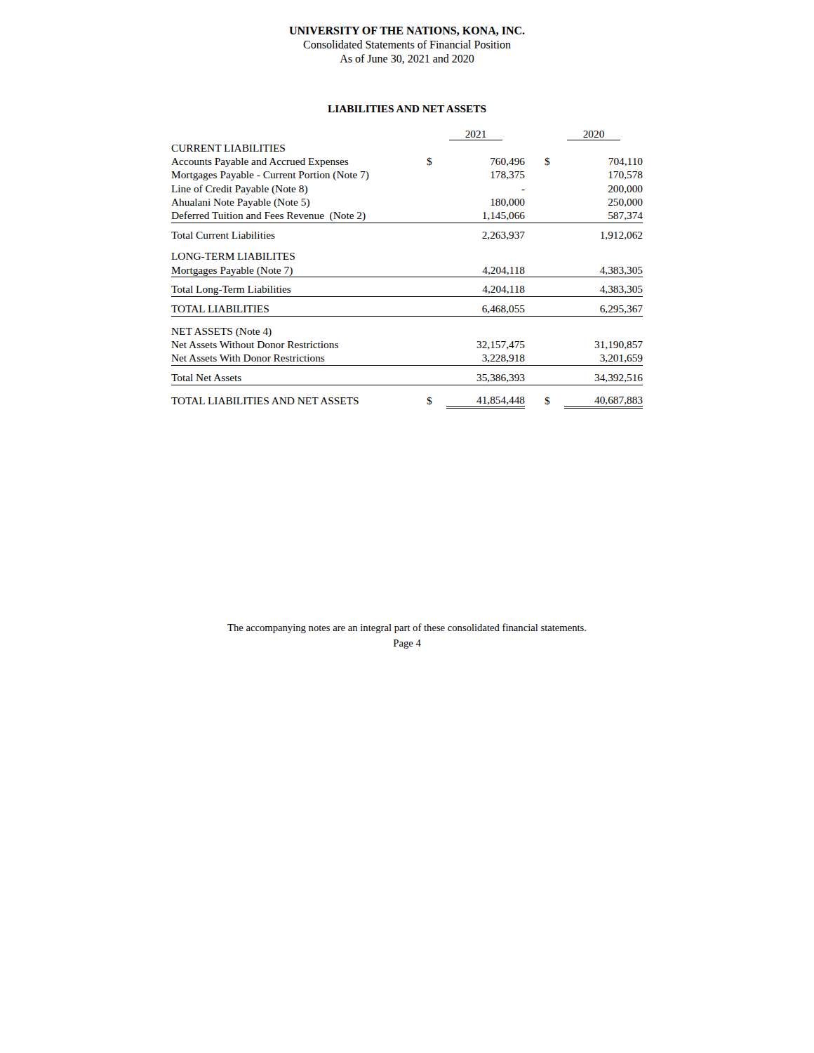UNIVERSITY OF THE NATIONS, KONA, INC.
Consolidated Statements of Financial Position
As of June 30, 2021 and 2020
LIABILITIES AND NET ASSETS
| | 2021 | | 2020 |
| CURRENT LIABILITIES | | | | | |
| Accounts Payable and Accrued Expenses | $ | 760,496 | | $ | 704,110 |
| Mortgages Payable - Current Portion (Note 7) | | 178,375 | | | 170,578 |
| Line of Credit Payable (Note 8) | | - | | | 200,000 |
| Ahualani Note Payable (Note 5) | | 180,000 | | | 250,000 |
| Deferred Tuition and Fees Revenue (Note 2) | | 1,145,066 | | | 587,374 |
| Total Current Liabilities | | 2,263,937 | | | 1,912,062 |
| LONG-TERM LIABILITES | | | | | |
| Mortgages Payable (Note 7) | | 4,204,118 | | | 4,383,305 |
| Total Long-Term Liabilities | | 4,204,118 | | | 4,383,305 |
| TOTAL LIABILITIES | | 6,468,055 | | | 6,295,367 |
| NET ASSETS (Note 4) | | | | | |
| Net Assets Without Donor Restrictions | | 32,157,475 | | | 31,190,857 |
| Net Assets With Donor Restrictions | | 3,228,918 | | | 3,201,659 |
| Total Net Assets | | 35,386,393 | | | 34,392,516 |
| TOTAL LIABILITIES AND NET ASSETS | $ | 41,854,448 | | $ | 40,687,883 |
The accompanying notes are an integral part of these consolidated financial statements.
Page 4